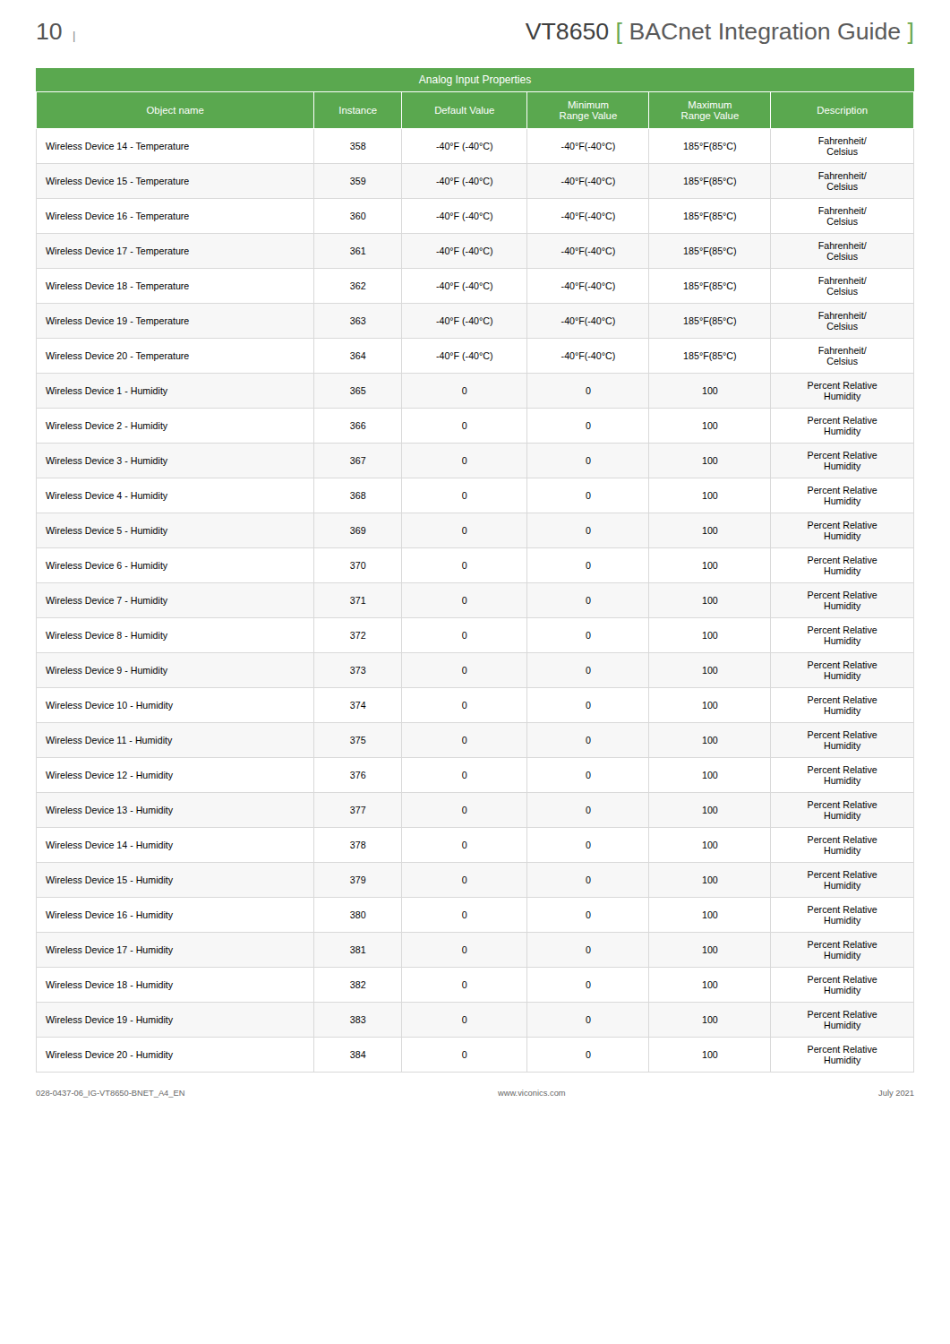10 |
VT8650 [ BACnet Integration Guide ]
Analog Input Properties
| Object name | Instance | Default Value | Minimum Range Value | Maximum Range Value | Description |
| --- | --- | --- | --- | --- | --- |
| Wireless Device 14 - Temperature | 358 | -40°F (-40°C) | -40°F(-40°C) | 185°F(85°C) | Fahrenheit/ Celsius |
| Wireless Device 15 - Temperature | 359 | -40°F (-40°C) | -40°F(-40°C) | 185°F(85°C) | Fahrenheit/ Celsius |
| Wireless Device 16 - Temperature | 360 | -40°F (-40°C) | -40°F(-40°C) | 185°F(85°C) | Fahrenheit/ Celsius |
| Wireless Device 17 - Temperature | 361 | -40°F (-40°C) | -40°F(-40°C) | 185°F(85°C) | Fahrenheit/ Celsius |
| Wireless Device 18 - Temperature | 362 | -40°F (-40°C) | -40°F(-40°C) | 185°F(85°C) | Fahrenheit/ Celsius |
| Wireless Device 19 - Temperature | 363 | -40°F (-40°C) | -40°F(-40°C) | 185°F(85°C) | Fahrenheit/ Celsius |
| Wireless Device 20 - Temperature | 364 | -40°F (-40°C) | -40°F(-40°C) | 185°F(85°C) | Fahrenheit/ Celsius |
| Wireless Device 1 - Humidity | 365 | 0 | 0 | 100 | Percent Relative Humidity |
| Wireless Device 2 - Humidity | 366 | 0 | 0 | 100 | Percent Relative Humidity |
| Wireless Device 3 - Humidity | 367 | 0 | 0 | 100 | Percent Relative Humidity |
| Wireless Device 4 - Humidity | 368 | 0 | 0 | 100 | Percent Relative Humidity |
| Wireless Device 5 - Humidity | 369 | 0 | 0 | 100 | Percent Relative Humidity |
| Wireless Device 6 - Humidity | 370 | 0 | 0 | 100 | Percent Relative Humidity |
| Wireless Device 7 - Humidity | 371 | 0 | 0 | 100 | Percent Relative Humidity |
| Wireless Device 8 - Humidity | 372 | 0 | 0 | 100 | Percent Relative Humidity |
| Wireless Device 9 - Humidity | 373 | 0 | 0 | 100 | Percent Relative Humidity |
| Wireless Device 10 - Humidity | 374 | 0 | 0 | 100 | Percent Relative Humidity |
| Wireless Device 11 - Humidity | 375 | 0 | 0 | 100 | Percent Relative Humidity |
| Wireless Device 12 - Humidity | 376 | 0 | 0 | 100 | Percent Relative Humidity |
| Wireless Device 13 - Humidity | 377 | 0 | 0 | 100 | Percent Relative Humidity |
| Wireless Device 14 - Humidity | 378 | 0 | 0 | 100 | Percent Relative Humidity |
| Wireless Device 15 - Humidity | 379 | 0 | 0 | 100 | Percent Relative Humidity |
| Wireless Device 16 - Humidity | 380 | 0 | 0 | 100 | Percent Relative Humidity |
| Wireless Device 17 - Humidity | 381 | 0 | 0 | 100 | Percent Relative Humidity |
| Wireless Device 18 - Humidity | 382 | 0 | 0 | 100 | Percent Relative Humidity |
| Wireless Device 19 - Humidity | 383 | 0 | 0 | 100 | Percent Relative Humidity |
| Wireless Device 20 - Humidity | 384 | 0 | 0 | 100 | Percent Relative Humidity |
028-0437-06_IG-VT8650-BNET_A4_EN www.viconics.com July 2021